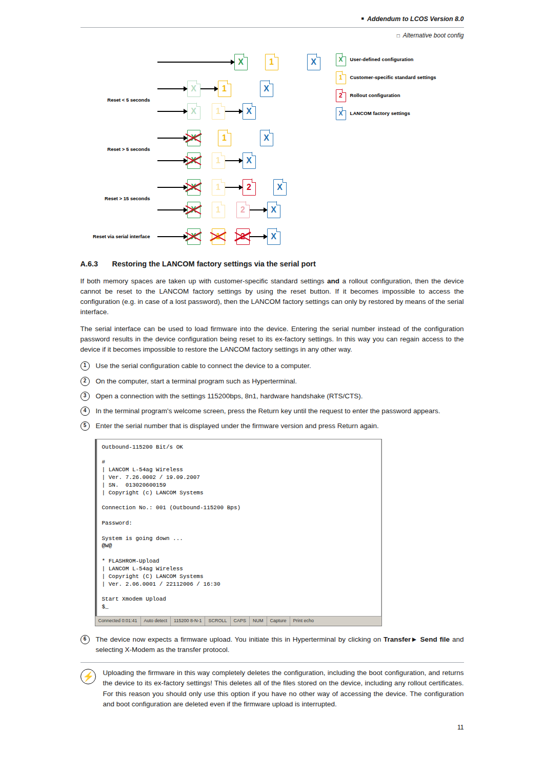Addendum to LCOS Version 8.0
Alternative boot config
XUser-defined configuration
1 Customer-specific standard settings
2 Rollout configuration
XLANCOM factory settings
X 1 X
Reset < 5 seconds
X 1 X
X 1 X
Reset > 5 seconds
X 1 X
X 1 X
Reset > 15 seconds
X 1 2 X
X 1 2 X
Reset via serial interface
X 1 2 X
A.6.3 Restoring the LANCOM factory settings via the serial port
If both memory spaces are taken up with customer-specific standard settings and a rollout configuration, then the device cannot be reset to the LANCOM factory settings by using the reset button. If it becomes impossible to access the configuration (e.g. in case of a lost password), then the LANCOM factory settings can only by restored by means of the serial interface.
The serial interface can be used to load firmware into the device. Entering the serial number instead of the configuration password results in the device configuration being reset to its ex-factory settings. In this way you can regain access to the device if it becomes impossible to restore the LANCOM factory settings in any other way.
Use the serial configuration cable to connect the device to a computer.
On the computer, start a terminal program such as Hyperterminal.
Open a connection with the settings 115200bps, 8n1, hardware handshake (RTS/CTS).
In the terminal program's welcome screen, press the Return key until the request to enter the password appears.
Enter the serial number that is displayed under the firmware version and press Return again.
Outbound-115200 Bit/s OK # | LANCOM L-54ag Wireless | Ver. 7.26.0002 / 19.09.2007 | SN. 013020600159 | Copyright (c) LANCOM Systems Connection No.: 001 (Outbound-115200 Bps) Password: System is going down ... @W@ * FLASHROM-Upload | LANCOM L-54ag Wireless | Copyright (C) LANCOM Systems | Ver. 2.06.0001 / 22112006 / 16:30 Start Xmodem Upload $_
Connected 0:01:41
Auto detect
115200 8-N-1
SCROLL
CAPS
NUM
Capture
Print echo
The device now expects a firmware upload. You initiate this in Hyperterminal by clicking on Transfer► Send file and selecting X-Modem as the transfer protocol.
⚡
Uploading the firmware in this way completely deletes the configuration, including the boot configuration, and returns the device to its ex-factory settings! This deletes all of the files stored on the device, including any rollout certificates. For this reason you should only use this option if you have no other way of accessing the device. The configuration and boot configuration are deleted even if the firmware upload is interrupted.
11